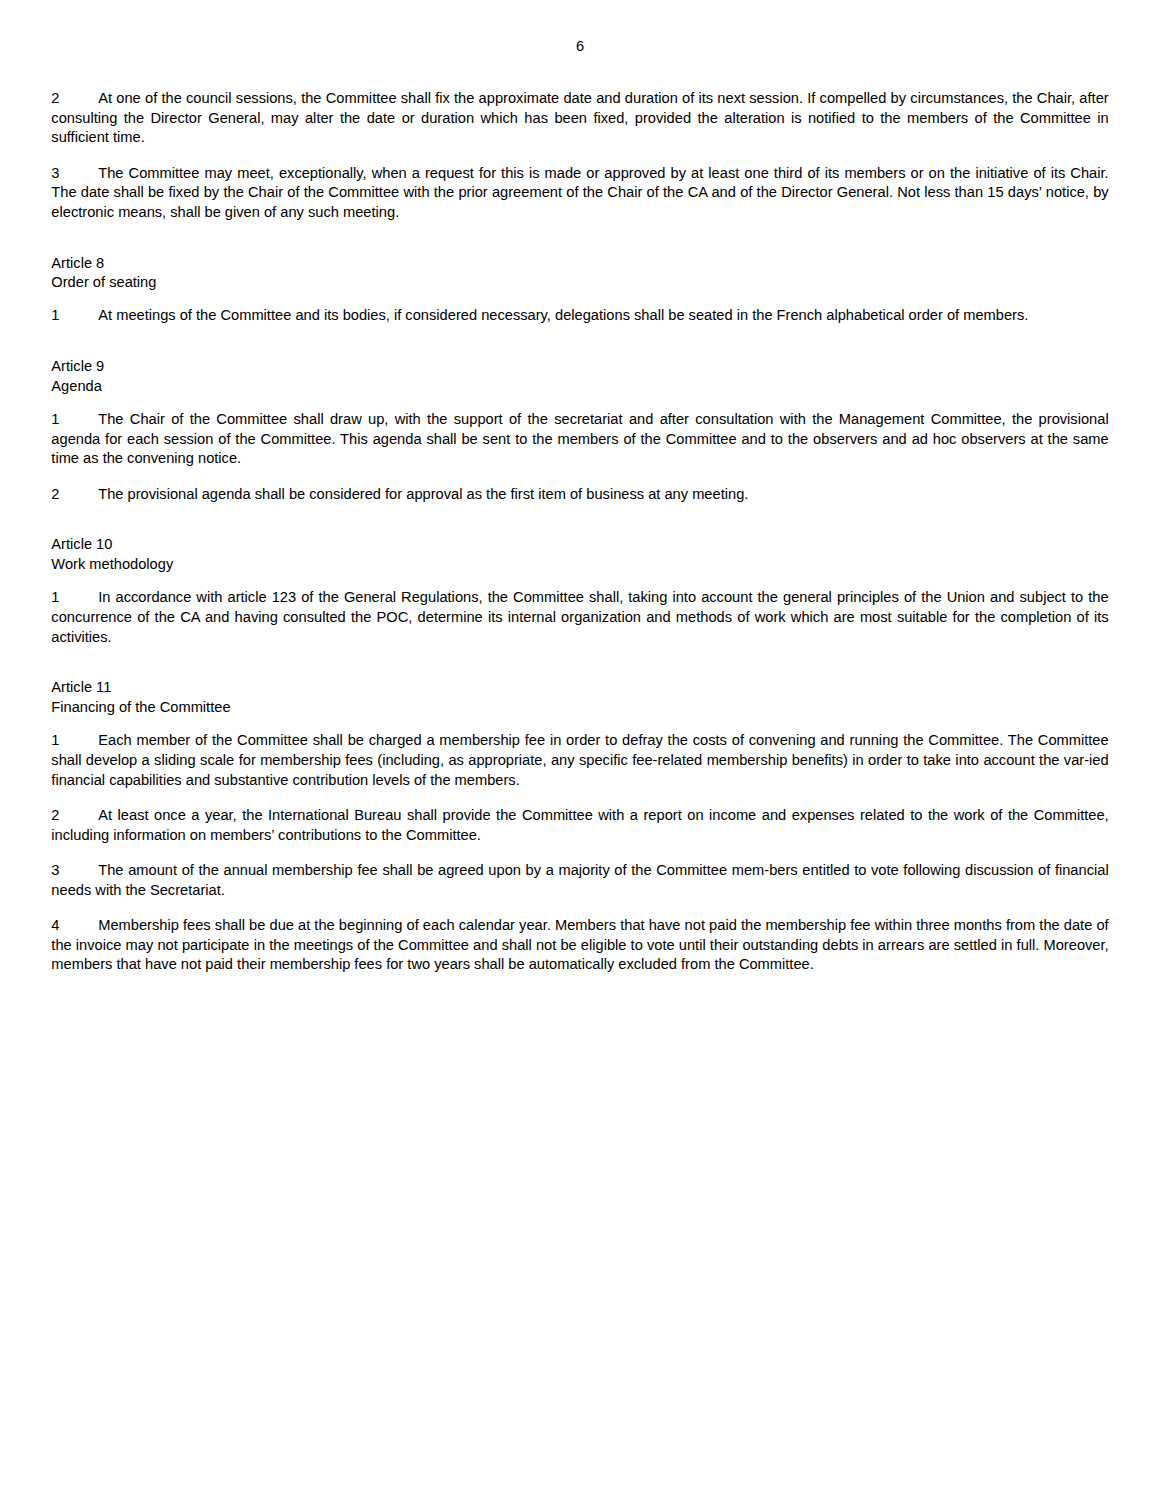6
2 At one of the council sessions, the Committee shall fix the approximate date and duration of its next session. If compelled by circumstances, the Chair, after consulting the Director General, may alter the date or duration which has been fixed, provided the alteration is notified to the members of the Committee in sufficient time.
3 The Committee may meet, exceptionally, when a request for this is made or approved by at least one third of its members or on the initiative of its Chair. The date shall be fixed by the Chair of the Committee with the prior agreement of the Chair of the CA and of the Director General. Not less than 15 days’ notice, by electronic means, shall be given of any such meeting.
Article 8 Order of seating
1 At meetings of the Committee and its bodies, if considered necessary, delegations shall be seated in the French alphabetical order of members.
Article 9 Agenda
1 The Chair of the Committee shall draw up, with the support of the secretariat and after consultation with the Management Committee, the provisional agenda for each session of the Committee. This agenda shall be sent to the members of the Committee and to the observers and ad hoc observers at the same time as the convening notice.
2 The provisional agenda shall be considered for approval as the first item of business at any meeting.
Article 10 Work methodology
1 In accordance with article 123 of the General Regulations, the Committee shall, taking into account the general principles of the Union and subject to the concurrence of the CA and having consulted the POC, determine its internal organization and methods of work which are most suitable for the completion of its activities.
Article 11 Financing of the Committee
1 Each member of the Committee shall be charged a membership fee in order to defray the costs of convening and running the Committee. The Committee shall develop a sliding scale for membership fees (including, as appropriate, any specific fee-related membership benefits) in order to take into account the var-ied financial capabilities and substantive contribution levels of the members.
2 At least once a year, the International Bureau shall provide the Committee with a report on income and expenses related to the work of the Committee, including information on members’ contributions to the Committee.
3 The amount of the annual membership fee shall be agreed upon by a majority of the Committee mem-bers entitled to vote following discussion of financial needs with the Secretariat.
4 Membership fees shall be due at the beginning of each calendar year. Members that have not paid the membership fee within three months from the date of the invoice may not participate in the meetings of the Committee and shall not be eligible to vote until their outstanding debts in arrears are settled in full. Moreover, members that have not paid their membership fees for two years shall be automatically excluded from the Committee.